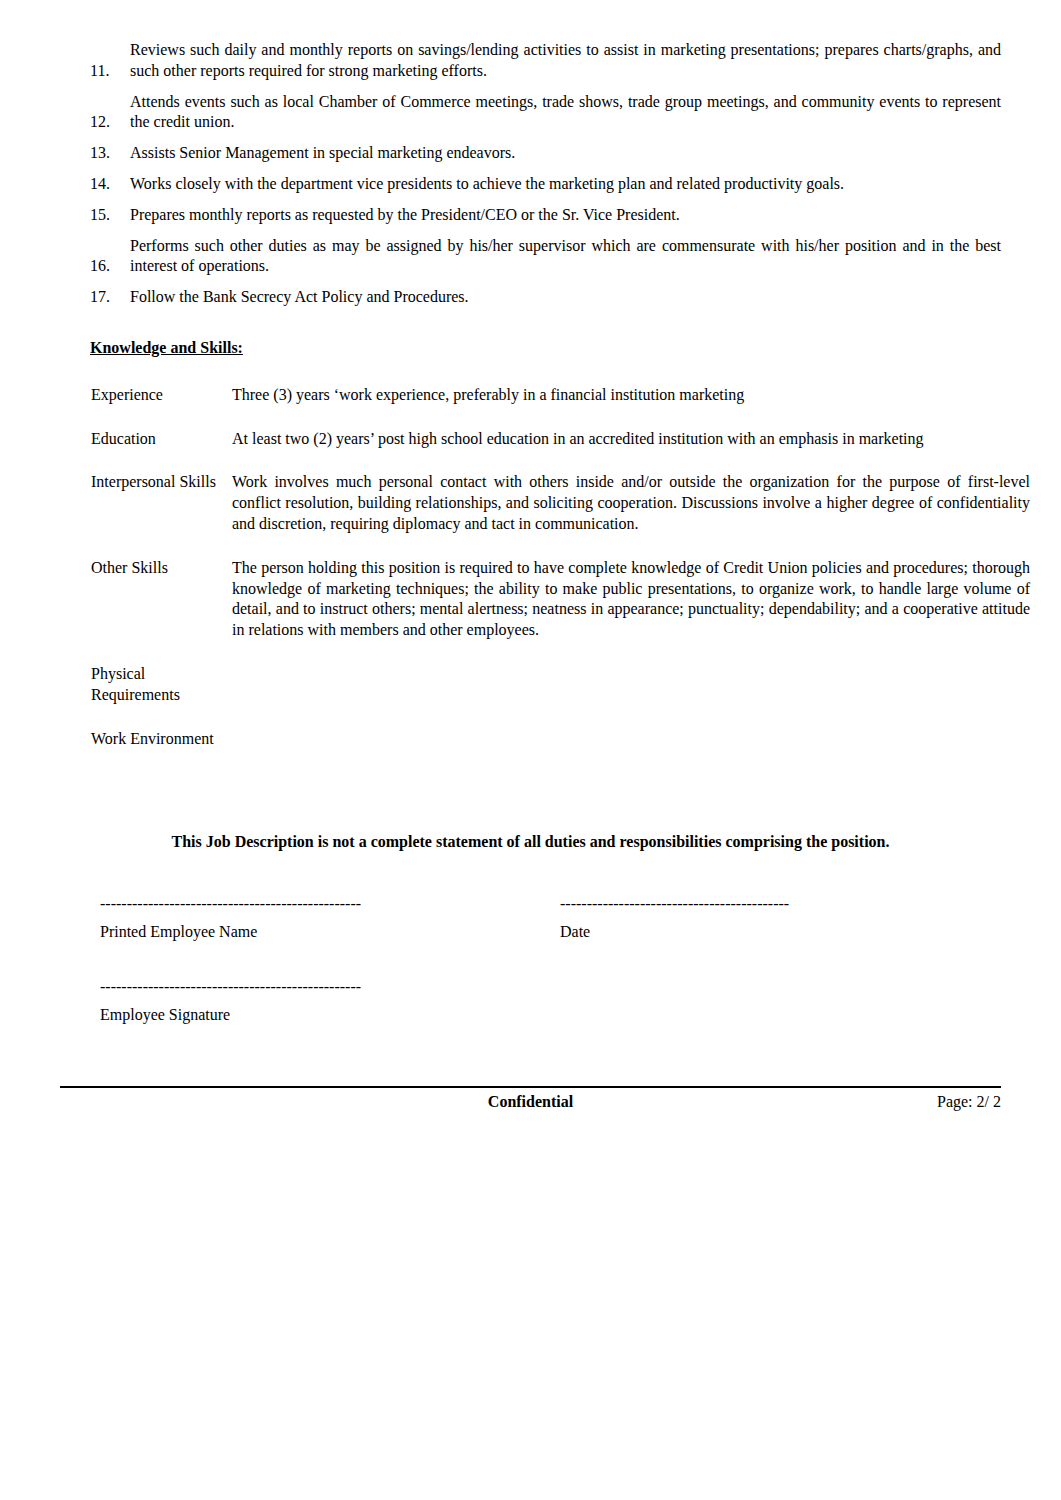11. Reviews such daily and monthly reports on savings/lending activities to assist in marketing presentations; prepares charts/graphs, and such other reports required for strong marketing efforts.
12. Attends events such as local Chamber of Commerce meetings, trade shows, trade group meetings, and community events to represent the credit union.
13. Assists Senior Management in special marketing endeavors.
14. Works closely with the department vice presidents to achieve the marketing plan and related productivity goals.
15. Prepares monthly reports as requested by the President/CEO or the Sr. Vice President.
16. Performs such other duties as may be assigned by his/her supervisor which are commensurate with his/her position and in the best interest of operations.
17. Follow the Bank Secrecy Act Policy and Procedures.
Knowledge and Skills:
| Experience | Three (3) years ‘work experience, preferably in a financial institution marketing |
| Education | At least two (2) years’ post high school education in an accredited institution with an emphasis in marketing |
| Interpersonal Skills | Work involves much personal contact with others inside and/or outside the organization for the purpose of first-level conflict resolution, building relationships, and soliciting cooperation. Discussions involve a higher degree of confidentiality and discretion, requiring diplomacy and tact in communication. |
| Other Skills | The person holding this position is required to have complete knowledge of Credit Union policies and procedures; thorough knowledge of marketing techniques; the ability to make public presentations, to organize work, to handle large volume of detail, and to instruct others; mental alertness; neatness in appearance; punctuality; dependability; and a cooperative attitude in relations with members and other employees. |
| Physical Requirements | |
| Work Environment | |
This Job Description is not a complete statement of all duties and responsibilities comprising the position.
-------------------------------------------------
-------------------------------------------
Printed Employee Name
Date
-------------------------------------------------
Employee Signature
Confidential
Page: 2/ 2